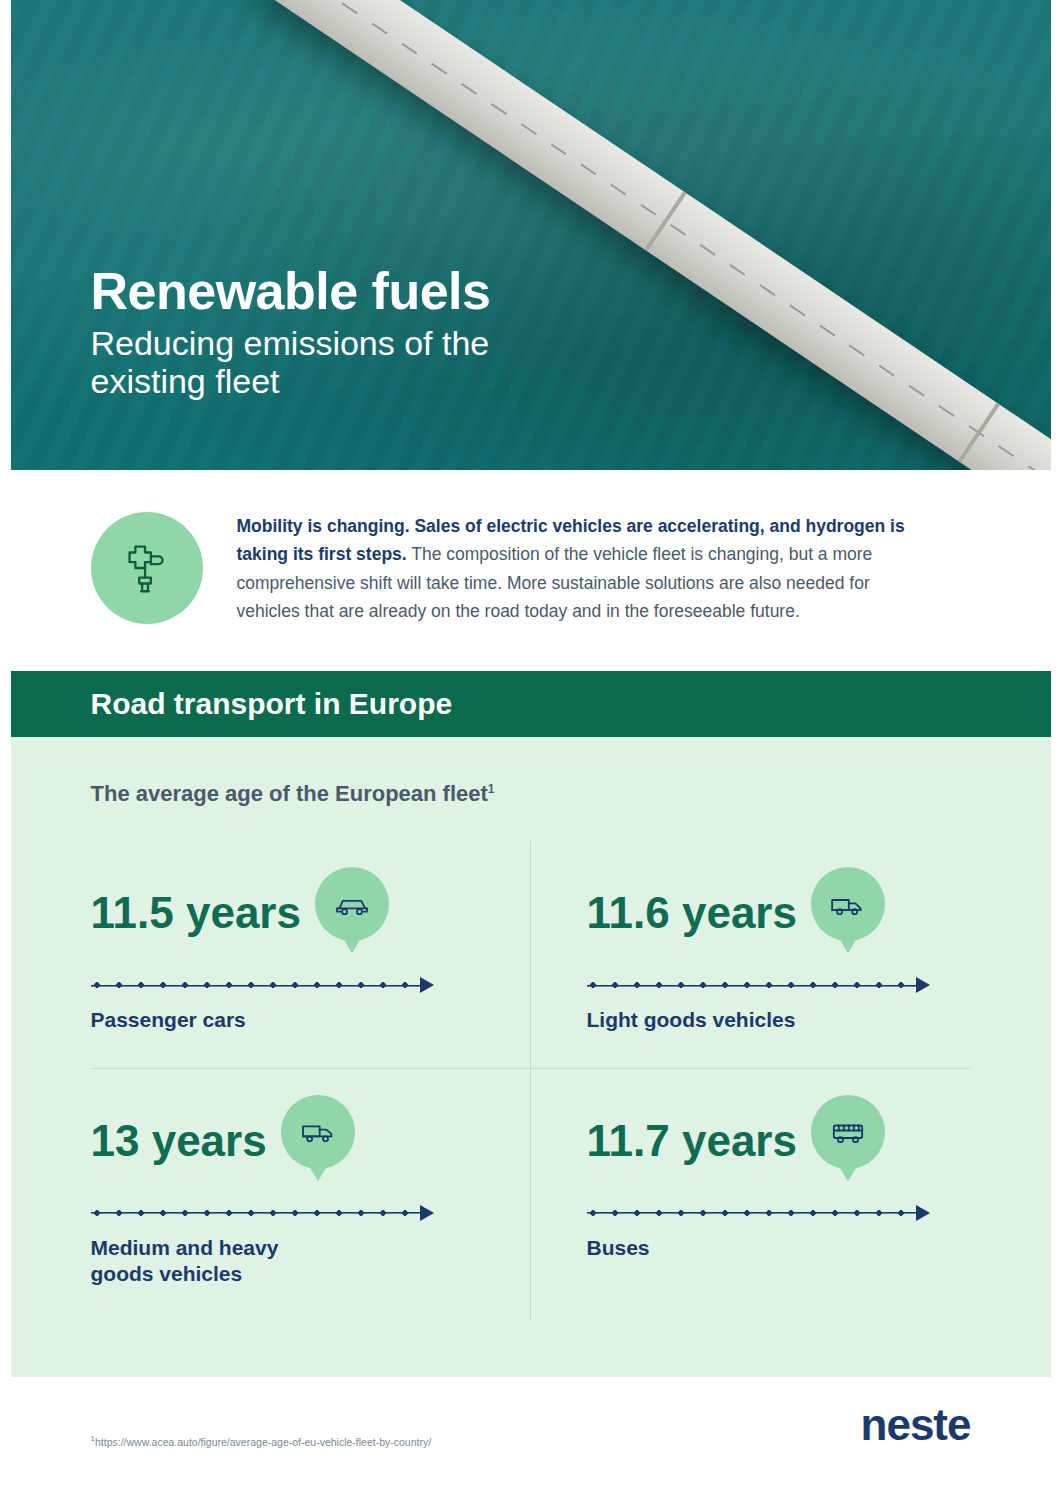Renewable fuels
Reducing emissions of the
existing fleet
Mobility is changing. Sales of electric vehicles are accelerating, and hydrogen is taking its first steps. The composition of the vehicle fleet is changing, but a more comprehensive shift will take time. More sustainable solutions are also needed for vehicles that are already on the road today and in the foreseeable future.
Road transport in Europe
The average age of the European fleet1
11.5 years
Passenger cars
11.6 years
Light goods vehicles
13 years
Medium and heavy
goods vehicles
11.7 years
Buses
1https://www.acea.auto/figure/average-age-of-eu-vehicle-fleet-by-country/
neste